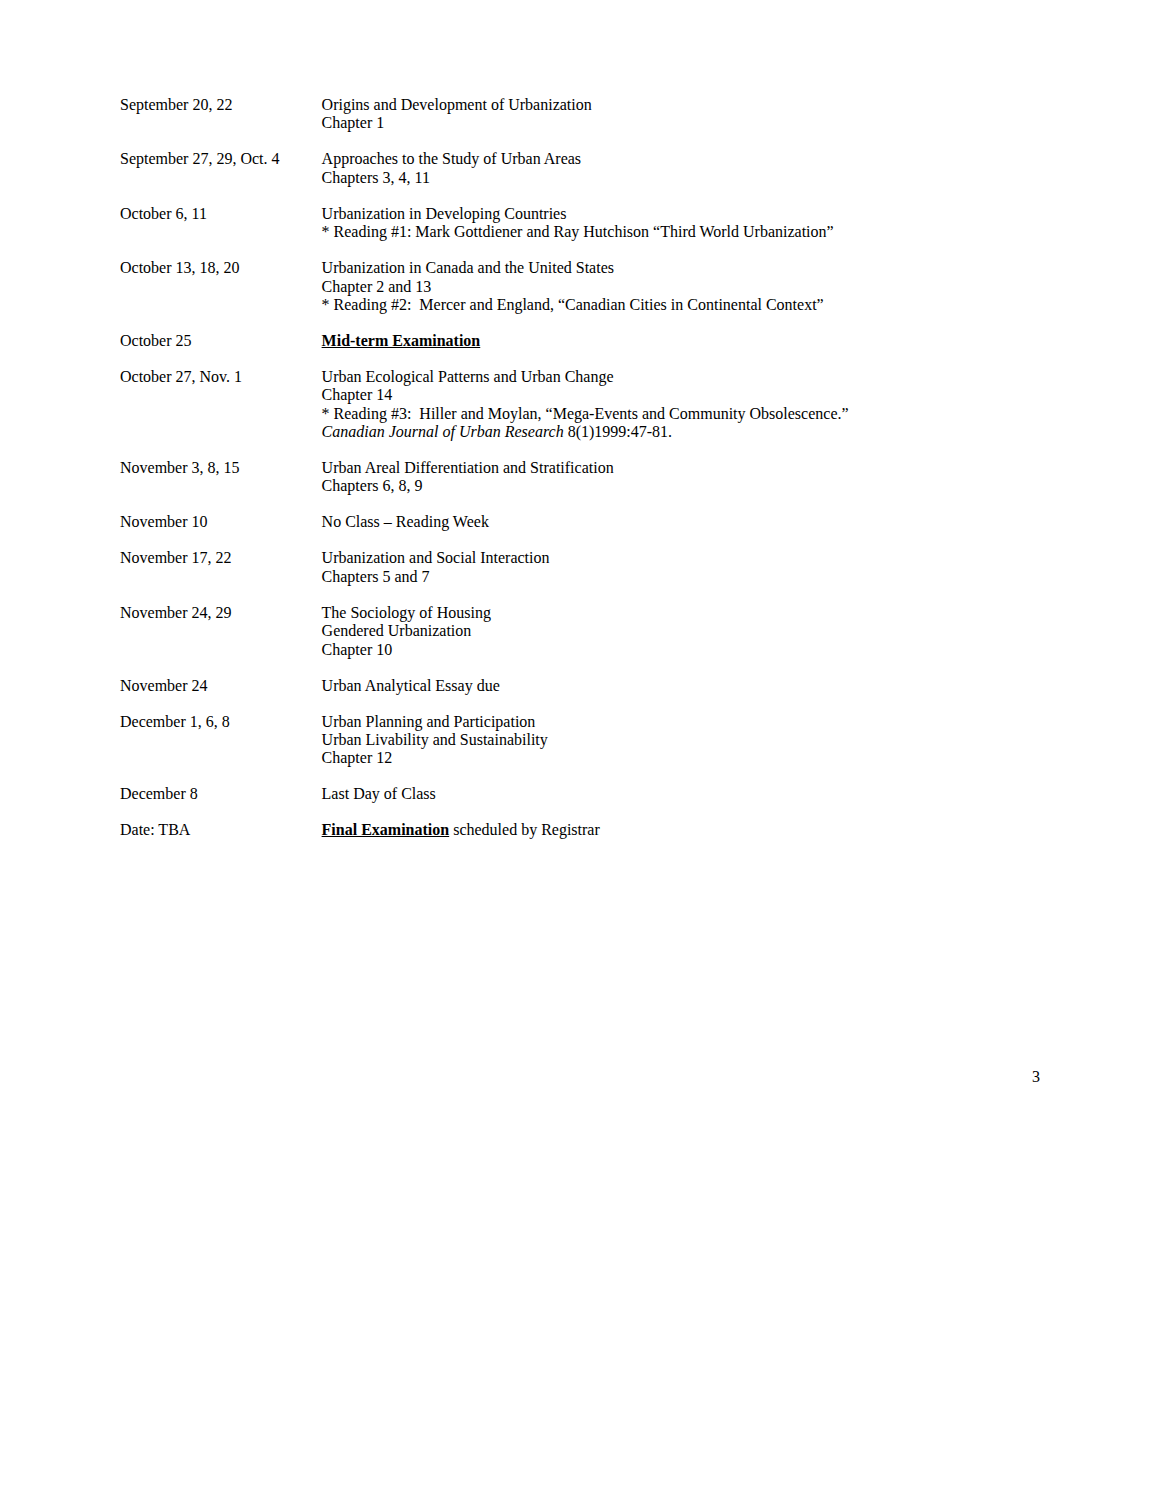| September 20, 22 | Origins and Development of Urbanization Chapter 1 |
| September 27, 29, Oct. 4 | Approaches to the Study of Urban Areas Chapters 3, 4, 11 |
| October 6, 11 | Urbanization in Developing Countries * Reading #1: Mark Gottdiener and Ray Hutchison “Third World Urbanization” |
| October 13, 18, 20 | Urbanization in Canada and the United States Chapter 2 and 13 * Reading #2: Mercer and England, “Canadian Cities in Continental Context” |
| October 25 | Mid-term Examination |
| October 27, Nov. 1 | Urban Ecological Patterns and Urban Change Chapter 14 * Reading #3: Hiller and Moylan, “Mega-Events and Community Obsolescence.” Canadian Journal of Urban Research 8(1)1999:47-81. |
| November 3, 8, 15 | Urban Areal Differentiation and Stratification Chapters 6, 8, 9 |
| November 10 | No Class – Reading Week |
| November 17, 22 | Urbanization and Social Interaction Chapters 5 and 7 |
| November 24, 29 | The Sociology of Housing Gendered Urbanization Chapter 10 |
| November 24 | Urban Analytical Essay due |
| December 1, 6, 8 | Urban Planning and Participation Urban Livability and Sustainability Chapter 12 |
| December 8 | Last Day of Class |
| Date: TBA | Final Examination scheduled by Registrar |
3